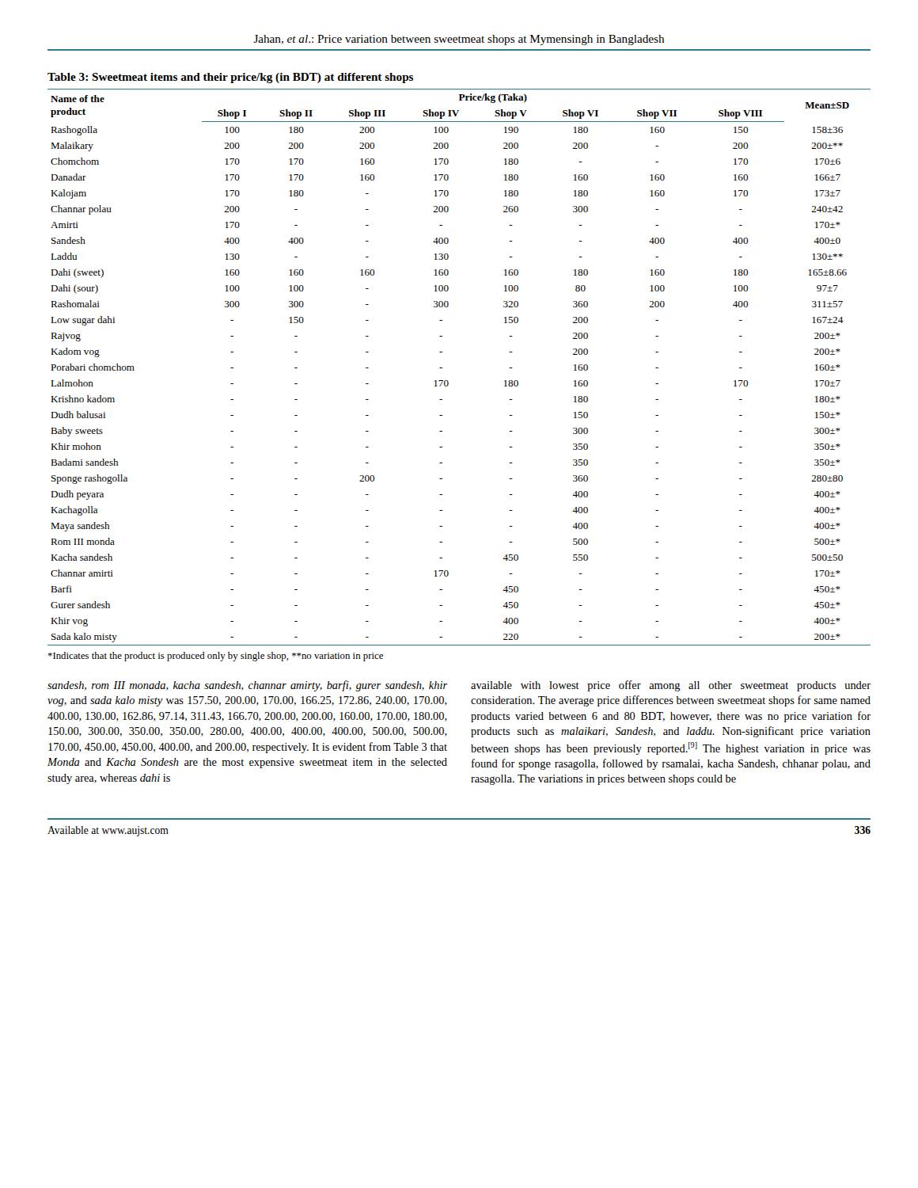Jahan, et al.: Price variation between sweetmeat shops at Mymensingh in Bangladesh
Table 3: Sweetmeat items and their price/kg (in BDT) at different shops
| Name of the product | Price/kg (Taka) | Mean±SD |
| --- | --- | --- |
| Shop I | Shop II | Shop III | Shop IV | Shop V | Shop VI | Shop VII | Shop VIII |
| Rashogolla | 100 | 180 | 200 | 100 | 190 | 180 | 160 | 150 | 158±36 |
| Malaikary | 200 | 200 | 200 | 200 | 200 | 200 | - | 200 | 200±** |
| Chomchom | 170 | 170 | 160 | 170 | 180 | - | - | 170 | 170±6 |
| Danadar | 170 | 170 | 160 | 170 | 180 | 160 | 160 | 160 | 166±7 |
| Kalojam | 170 | 180 | - | 170 | 180 | 180 | 160 | 170 | 173±7 |
| Channar polau | 200 | - | - | 200 | 260 | 300 | - | - | 240±42 |
| Amirti | 170 | - | - | - | - | - | - | - | 170±* |
| Sandesh | 400 | 400 | - | 400 | - | - | 400 | 400 | 400±0 |
| Laddu | 130 | - | - | 130 | - | - | - | - | 130±** |
| Dahi (sweet) | 160 | 160 | 160 | 160 | 160 | 180 | 160 | 180 | 165±8.66 |
| Dahi (sour) | 100 | 100 | - | 100 | 100 | 80 | 100 | 100 | 97±7 |
| Rashomalai | 300 | 300 | - | 300 | 320 | 360 | 200 | 400 | 311±57 |
| Low sugar dahi | - | 150 | - | - | 150 | 200 | - | - | 167±24 |
| Rajvog | - | - | - | - | - | 200 | - | - | 200±* |
| Kadom vog | - | - | - | - | - | 200 | - | - | 200±* |
| Porabari chomchom | - | - | - | - | - | 160 | - | - | 160±* |
| Lalmohon | - | - | - | 170 | 180 | 160 | - | 170 | 170±7 |
| Krishno kadom | - | - | - | - | - | 180 | - | - | 180±* |
| Dudh balusai | - | - | - | - | - | 150 | - | - | 150±* |
| Baby sweets | - | - | - | - | - | 300 | - | - | 300±* |
| Khir mohon | - | - | - | - | - | 350 | - | - | 350±* |
| Badami sandesh | - | - | - | - | - | 350 | - | - | 350±* |
| Sponge rashogolla | - | - | 200 | - | - | 360 | - | - | 280±80 |
| Dudh peyara | - | - | - | - | - | 400 | - | - | 400±* |
| Kachagolla | - | - | - | - | - | 400 | - | - | 400±* |
| Maya sandesh | - | - | - | - | - | 400 | - | - | 400±* |
| Rom III monda | - | - | - | - | - | 500 | - | - | 500±* |
| Kacha sandesh | - | - | - | - | 450 | 550 | - | - | 500±50 |
| Channar amirti | - | - | - | 170 | - | - | - | - | 170±* |
| Barfi | - | - | - | - | 450 | - | - | - | 450±* |
| Gurer sandesh | - | - | - | - | 450 | - | - | - | 450±* |
| Khir vog | - | - | - | - | 400 | - | - | - | 400±* |
| Sada kalo misty | - | - | - | - | 220 | - | - | - | 200±* |
*Indicates that the product is produced only by single shop, **no variation in price
sandesh, rom III monada, kacha sandesh, channar amirty, barfi, gurer sandesh, khir vog, and sada kalo misty was 157.50, 200.00, 170.00, 166.25, 172.86, 240.00, 170.00, 400.00, 130.00, 162.86, 97.14, 311.43, 166.70, 200.00, 200.00, 160.00, 170.00, 180.00, 150.00, 300.00, 350.00, 350.00, 280.00, 400.00, 400.00, 400.00, 500.00, 500.00, 170.00, 450.00, 450.00, 400.00, and 200.00, respectively. It is evident from Table 3 that Monda and Kacha Sondesh are the most expensive sweetmeat item in the selected study area, whereas dahi is
available with lowest price offer among all other sweetmeat products under consideration. The average price differences between sweetmeat shops for same named products varied between 6 and 80 BDT, however, there was no price variation for products such as malaikari, Sandesh, and laddu. Non-significant price variation between shops has been previously reported.[9] The highest variation in price was found for sponge rasagolla, followed by rsamalai, kacha Sandesh, chhanar polau, and rasagolla. The variations in prices between shops could be
Available at www.aujst.com 336